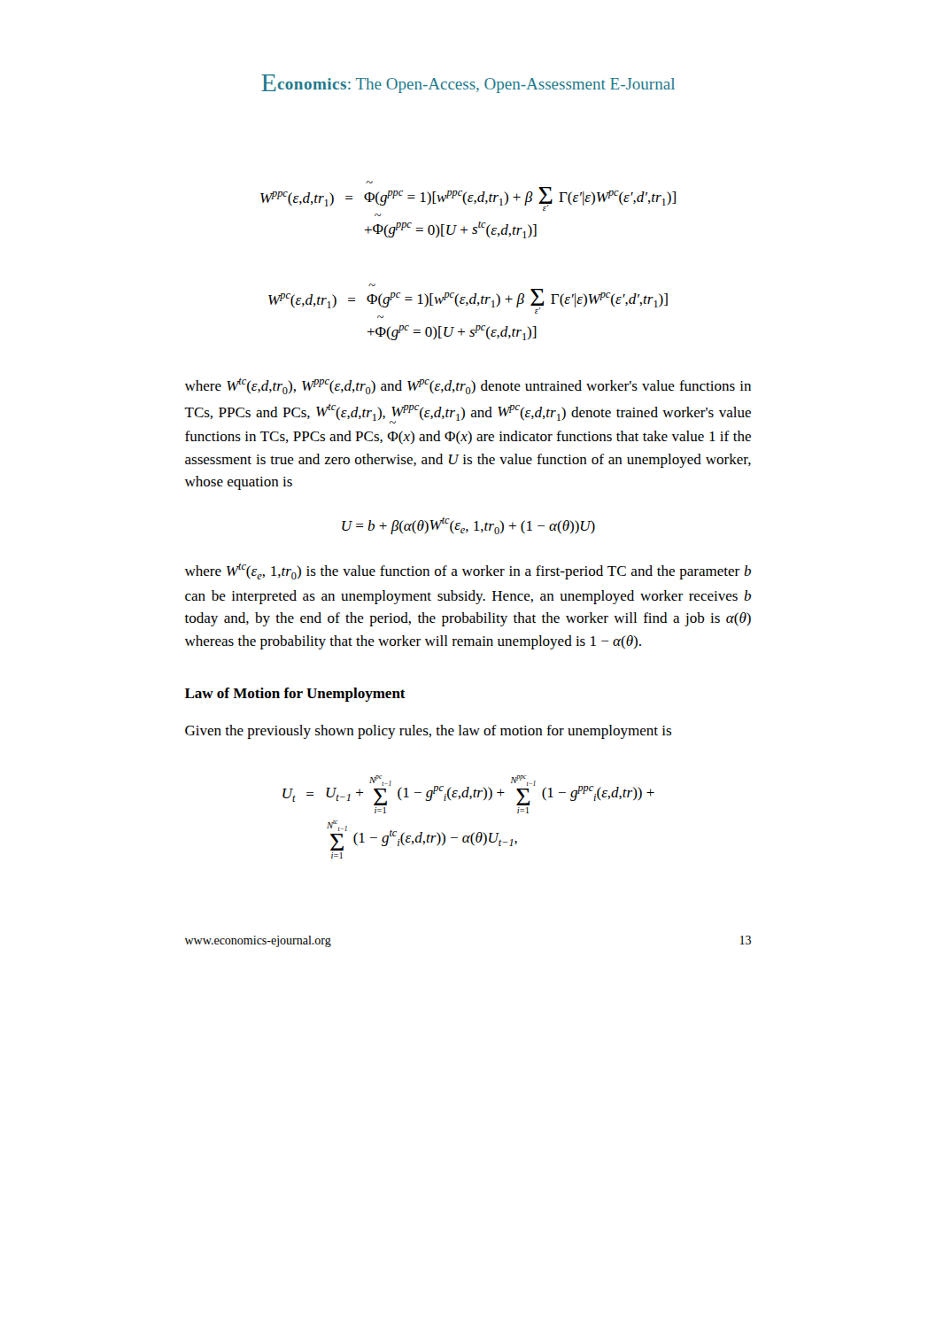Economics: The Open-Access, Open-Assessment E-Journal
| W ppc ( ε , d , tr 1 ) | = | ~ Φ ( g ppc = 1)[ w ppc ( ε , d , tr 1 ) + β Σ ε′ Γ( ε′ / ε ) W pc ( ε′ , d′ , tr 1 )] |
| | | + ~ Φ ( g ppc = 0)[ U + s tc ( ε , d , tr 1 )] |
| W pc ( ε , d , tr 1 ) | = | ~ Φ ( g pc = 1)[ w pc ( ε , d , tr 1 ) + β Σ ε′ Γ( ε′ / ε ) W pc ( ε′ , d′ , tr 1 )] |
| | | + ~ Φ ( g pc = 0)[ U + s pc ( ε , d , tr 1 )] |
where Wtc(ε,d,tr 0), Wppc(ε,d,tr 0) and Wpc(ε,d,tr 0) denote untrained worker's value functions in TCs, PPCs and PCs, Wtc(ε,d,tr 1), Wppc(ε,d,tr 1) and Wpc(ε,d,tr 1) denote trained worker's value functions in TCs, PPCs and PCs, ~Φ(x) and Φ(x) are indicator functions that take value 1 if the assessment is true and zero otherwise, and U is the value function of an unemployed worker, whose equation is
U = b + β(α(θ)Wtc(εe, 1,tr 0) + (1 − α(θ))U)
where Wtc(εe, 1,tr 0) is the value function of a worker in a first-period TC and the parameter b can be interpreted as an unemployment subsidy. Hence, an unemployed worker receives b today and, by the end of the period, the probability that the worker will find a job is α(θ) whereas the probability that the worker will remain unemployed is 1 − α(θ).
Law of Motion for Unemployment
Given the previously shown policy rules, the law of motion for unemployment is
| U t | = | U t−1 + N pc t−1 Σ i =1 (1 − g pc i ( ε , d , tr )) + N ppc t−1 Σ i =1 (1 − g ppc i ( ε , d , tr )) + |
| | | N tc t−1 Σ i =1 (1 − g tc i ( ε , d , tr )) − α ( θ ) U t−1 , |
www.economics-ejournal.org 13